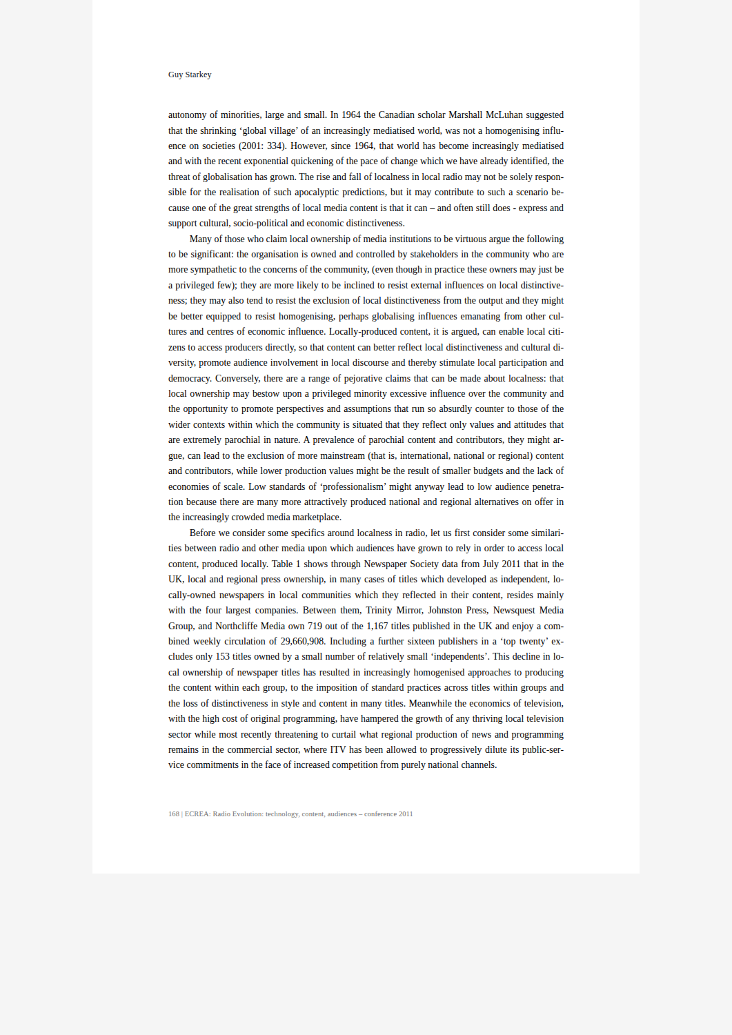Guy Starkey
autonomy of minorities, large and small. In 1964 the Canadian scholar Marshall McLuhan suggested that the shrinking ‘global village’ of an increasingly mediatised world, was not a homogenising influence on societies (2001: 334). However, since 1964, that world has become increasingly mediatised and with the recent exponential quickening of the pace of change which we have already identified, the threat of globalisation has grown. The rise and fall of localness in local radio may not be solely responsible for the realisation of such apocalyptic predictions, but it may contribute to such a scenario because one of the great strengths of local media content is that it can – and often still does - express and support cultural, socio-political and economic distinctiveness.
Many of those who claim local ownership of media institutions to be virtuous argue the following to be significant: the organisation is owned and controlled by stakeholders in the community who are more sympathetic to the concerns of the community, (even though in practice these owners may just be a privileged few); they are more likely to be inclined to resist external influences on local distinctiveness; they may also tend to resist the exclusion of local distinctiveness from the output and they might be better equipped to resist homogenising, perhaps globalising influences emanating from other cultures and centres of economic influence. Locally-produced content, it is argued, can enable local citizens to access producers directly, so that content can better reflect local distinctiveness and cultural diversity, promote audience involvement in local discourse and thereby stimulate local participation and democracy. Conversely, there are a range of pejorative claims that can be made about localness: that local ownership may bestow upon a privileged minority excessive influence over the community and the opportunity to promote perspectives and assumptions that run so absurdly counter to those of the wider contexts within which the community is situated that they reflect only values and attitudes that are extremely parochial in nature. A prevalence of parochial content and contributors, they might argue, can lead to the exclusion of more mainstream (that is, international, national or regional) content and contributors, while lower production values might be the result of smaller budgets and the lack of economies of scale. Low standards of ‘professionalism’ might anyway lead to low audience penetration because there are many more attractively produced national and regional alternatives on offer in the increasingly crowded media marketplace.
Before we consider some specifics around localness in radio, let us first consider some similarities between radio and other media upon which audiences have grown to rely in order to access local content, produced locally. Table 1 shows through Newspaper Society data from July 2011 that in the UK, local and regional press ownership, in many cases of titles which developed as independent, locally-owned newspapers in local communities which they reflected in their content, resides mainly with the four largest companies. Between them, Trinity Mirror, Johnston Press, Newsquest Media Group, and Northcliffe Media own 719 out of the 1,167 titles published in the UK and enjoy a combined weekly circulation of 29,660,908. Including a further sixteen publishers in a ‘top twenty’ excludes only 153 titles owned by a small number of relatively small ‘independents’. This decline in local ownership of newspaper titles has resulted in increasingly homogenised approaches to producing the content within each group, to the imposition of standard practices across titles within groups and the loss of distinctiveness in style and content in many titles. Meanwhile the economics of television, with the high cost of original programming, have hampered the growth of any thriving local television sector while most recently threatening to curtail what regional production of news and programming remains in the commercial sector, where ITV has been allowed to progressively dilute its public-service commitments in the face of increased competition from purely national channels.
168 | ECREA: Radio Evolution: technology, content, audiences – conference 2011